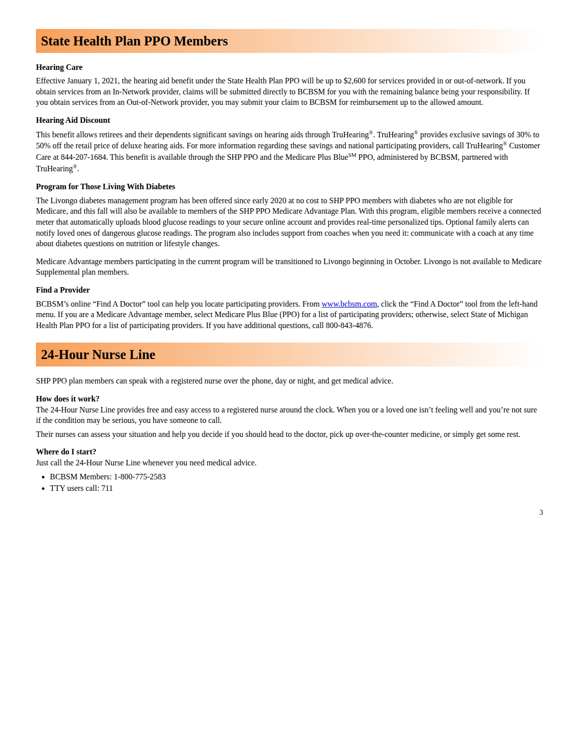State Health Plan PPO Members
Hearing Care
Effective January 1, 2021, the hearing aid benefit under the State Health Plan PPO will be up to $2,600 for services provided in or out-of-network. If you obtain services from an In-Network provider, claims will be submitted directly to BCBSM for you with the remaining balance being your responsibility. If you obtain services from an Out-of-Network provider, you may submit your claim to BCBSM for reimbursement up to the allowed amount.
Hearing Aid Discount
This benefit allows retirees and their dependents significant savings on hearing aids through TruHearing®. TruHearing® provides exclusive savings of 30% to 50% off the retail price of deluxe hearing aids. For more information regarding these savings and national participating providers, call TruHearing® Customer Care at 844-207-1684. This benefit is available through the SHP PPO and the Medicare Plus BlueSM PPO, administered by BCBSM, partnered with TruHearing®.
Program for Those Living With Diabetes
The Livongo diabetes management program has been offered since early 2020 at no cost to SHP PPO members with diabetes who are not eligible for Medicare, and this fall will also be available to members of the SHP PPO Medicare Advantage Plan. With this program, eligible members receive a connected meter that automatically uploads blood glucose readings to your secure online account and provides real-time personalized tips. Optional family alerts can notify loved ones of dangerous glucose readings. The program also includes support from coaches when you need it: communicate with a coach at any time about diabetes questions on nutrition or lifestyle changes.
Medicare Advantage members participating in the current program will be transitioned to Livongo beginning in October. Livongo is not available to Medicare Supplemental plan members.
Find a Provider
BCBSM’s online “Find A Doctor” tool can help you locate participating providers. From www.bcbsm.com, click the “Find A Doctor” tool from the left-hand menu. If you are a Medicare Advantage member, select Medicare Plus Blue (PPO) for a list of participating providers; otherwise, select State of Michigan Health Plan PPO for a list of participating providers. If you have additional questions, call 800-843-4876.
24-Hour Nurse Line
SHP PPO plan members can speak with a registered nurse over the phone, day or night, and get medical advice.
How does it work?
The 24-Hour Nurse Line provides free and easy access to a registered nurse around the clock. When you or a loved one isn’t feeling well and you’re not sure if the condition may be serious, you have someone to call.
Their nurses can assess your situation and help you decide if you should head to the doctor, pick up over-the-counter medicine, or simply get some rest.
Where do I start?
Just call the 24-Hour Nurse Line whenever you need medical advice.
BCBSM Members: 1-800-775-2583
TTY users call: 711
3